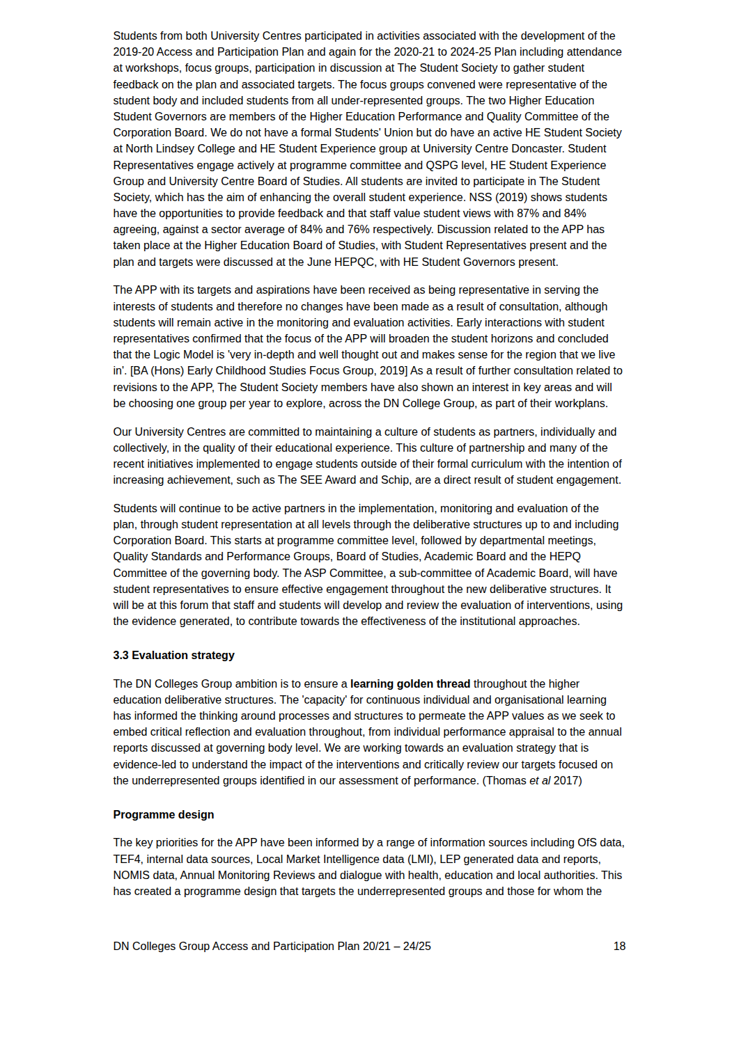Students from both University Centres participated in activities associated with the development of the 2019-20 Access and Participation Plan and again for the 2020-21 to 2024-25 Plan including attendance at workshops, focus groups, participation in discussion at The Student Society to gather student feedback on the plan and associated targets. The focus groups convened were representative of the student body and included students from all under-represented groups. The two Higher Education Student Governors are members of the Higher Education Performance and Quality Committee of the Corporation Board. We do not have a formal Students' Union but do have an active HE Student Society at North Lindsey College and HE Student Experience group at University Centre Doncaster. Student Representatives engage actively at programme committee and QSPG level, HE Student Experience Group and University Centre Board of Studies. All students are invited to participate in The Student Society, which has the aim of enhancing the overall student experience. NSS (2019) shows students have the opportunities to provide feedback and that staff value student views with 87% and 84% agreeing, against a sector average of 84% and 76% respectively. Discussion related to the APP has taken place at the Higher Education Board of Studies, with Student Representatives present and the plan and targets were discussed at the June HEPQC, with HE Student Governors present.
The APP with its targets and aspirations have been received as being representative in serving the interests of students and therefore no changes have been made as a result of consultation, although students will remain active in the monitoring and evaluation activities. Early interactions with student representatives confirmed that the focus of the APP will broaden the student horizons and concluded that the Logic Model is 'very in-depth and well thought out and makes sense for the region that we live in'. [BA (Hons) Early Childhood Studies Focus Group, 2019] As a result of further consultation related to revisions to the APP, The Student Society members have also shown an interest in key areas and will be choosing one group per year to explore, across the DN College Group, as part of their workplans.
Our University Centres are committed to maintaining a culture of students as partners, individually and collectively, in the quality of their educational experience. This culture of partnership and many of the recent initiatives implemented to engage students outside of their formal curriculum with the intention of increasing achievement, such as The SEE Award and Schip, are a direct result of student engagement.
Students will continue to be active partners in the implementation, monitoring and evaluation of the plan, through student representation at all levels through the deliberative structures up to and including Corporation Board. This starts at programme committee level, followed by departmental meetings, Quality Standards and Performance Groups, Board of Studies, Academic Board and the HEPQ Committee of the governing body. The ASP Committee, a sub-committee of Academic Board, will have student representatives to ensure effective engagement throughout the new deliberative structures. It will be at this forum that staff and students will develop and review the evaluation of interventions, using the evidence generated, to contribute towards the effectiveness of the institutional approaches.
3.3 Evaluation strategy
The DN Colleges Group ambition is to ensure a learning golden thread throughout the higher education deliberative structures. The 'capacity' for continuous individual and organisational learning has informed the thinking around processes and structures to permeate the APP values as we seek to embed critical reflection and evaluation throughout, from individual performance appraisal to the annual reports discussed at governing body level. We are working towards an evaluation strategy that is evidence-led to understand the impact of the interventions and critically review our targets focused on the underrepresented groups identified in our assessment of performance. (Thomas et al 2017)
Programme design
The key priorities for the APP have been informed by a range of information sources including OfS data, TEF4, internal data sources, Local Market Intelligence data (LMI), LEP generated data and reports, NOMIS data, Annual Monitoring Reviews and dialogue with health, education and local authorities. This has created a programme design that targets the underrepresented groups and those for whom the
DN Colleges Group Access and Participation Plan 20/21 – 24/25 18